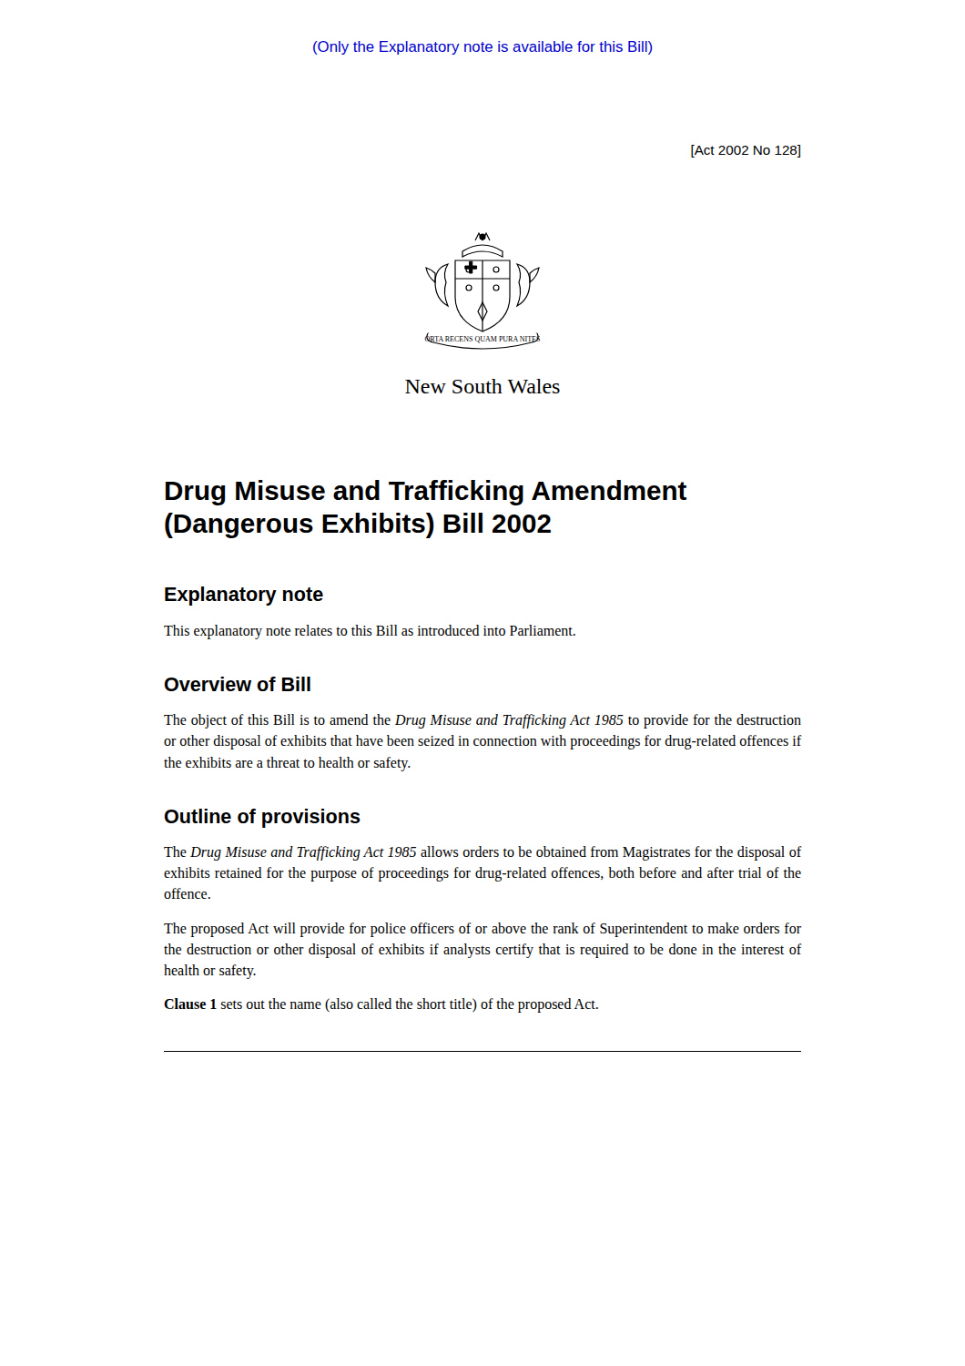(Only the Explanatory note is available for this Bill)
[Act 2002 No 128]
ORTA RECENS QUAM PURA NITES
New South Wales
Drug Misuse and Trafficking Amendment (Dangerous Exhibits) Bill 2002
Explanatory note
This explanatory note relates to this Bill as introduced into Parliament.
Overview of Bill
The object of this Bill is to amend the Drug Misuse and Trafficking Act 1985 to provide for the destruction or other disposal of exhibits that have been seized in connection with proceedings for drug-related offences if the exhibits are a threat to health or safety.
Outline of provisions
The Drug Misuse and Trafficking Act 1985 allows orders to be obtained from Magistrates for the disposal of exhibits retained for the purpose of proceedings for drug-related offences, both before and after trial of the offence.
The proposed Act will provide for police officers of or above the rank of Superintendent to make orders for the destruction or other disposal of exhibits if analysts certify that is required to be done in the interest of health or safety.
Clause 1 sets out the name (also called the short title) of the proposed Act.